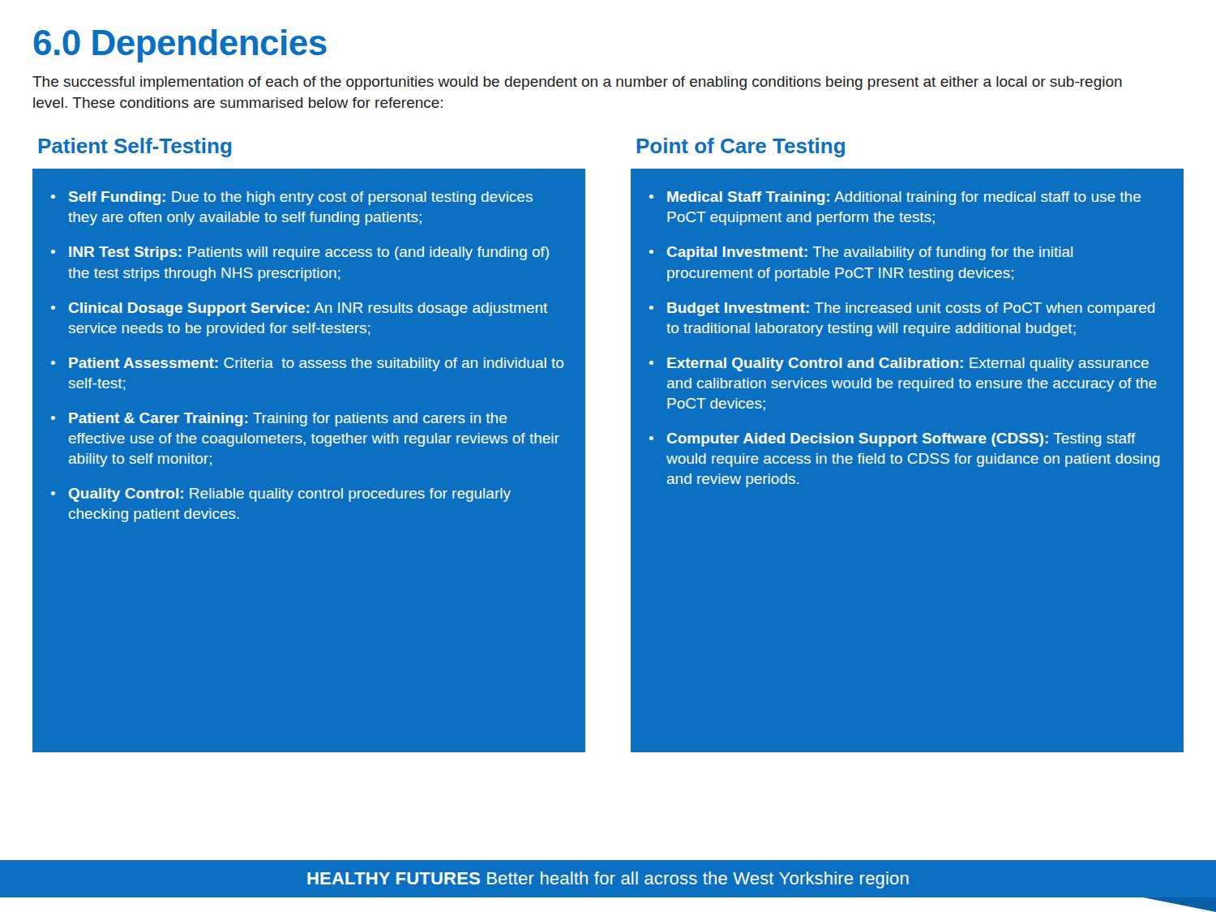6.0 Dependencies
The successful implementation of each of the opportunities would be dependent on a number of enabling conditions being present at either a local or sub-region level. These conditions are summarised below for reference:
Patient Self-Testing
Self Funding: Due to the high entry cost of personal testing devices they are often only available to self funding patients;
INR Test Strips: Patients will require access to (and ideally funding of) the test strips through NHS prescription;
Clinical Dosage Support Service: An INR results dosage adjustment service needs to be provided for self-testers;
Patient Assessment: Criteria to assess the suitability of an individual to self-test;
Patient & Carer Training: Training for patients and carers in the effective use of the coagulometers, together with regular reviews of their ability to self monitor;
Quality Control: Reliable quality control procedures for regularly checking patient devices.
Point of Care Testing
Medical Staff Training: Additional training for medical staff to use the PoCT equipment and perform the tests;
Capital Investment: The availability of funding for the initial procurement of portable PoCT INR testing devices;
Budget Investment: The increased unit costs of PoCT when compared to traditional laboratory testing will require additional budget;
External Quality Control and Calibration: External quality assurance and calibration services would be required to ensure the accuracy of the PoCT devices;
Computer Aided Decision Support Software (CDSS): Testing staff would require access in the field to CDSS for guidance on patient dosing and review periods.
HEALTHY FUTURES Better health for all across the West Yorkshire region